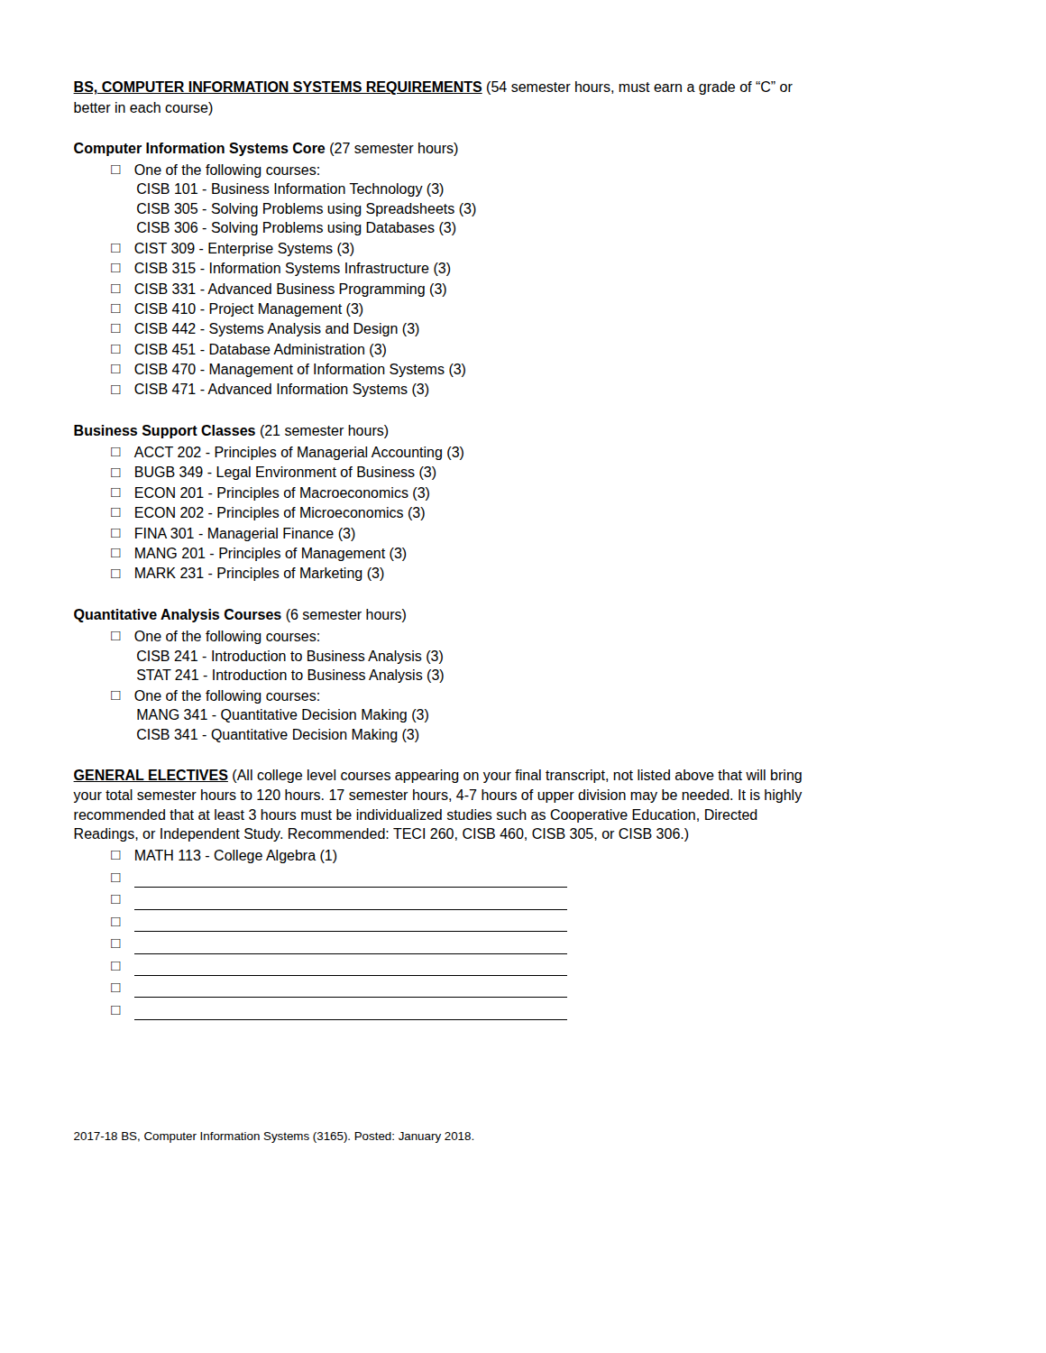BS, COMPUTER INFORMATION SYSTEMS REQUIREMENTS (54 semester hours, must earn a grade of “C” or better in each course)
Computer Information Systems Core (27 semester hours)
One of the following courses: CISB 101 - Business Information Technology (3) CISB 305 - Solving Problems using Spreadsheets (3) CISB 306 - Solving Problems using Databases (3)
CIST 309 - Enterprise Systems (3)
CISB 315 - Information Systems Infrastructure (3)
CISB 331 - Advanced Business Programming (3)
CISB 410 - Project Management (3)
CISB 442 - Systems Analysis and Design (3)
CISB 451 - Database Administration (3)
CISB 470 - Management of Information Systems (3)
CISB 471 - Advanced Information Systems (3)
Business Support Classes (21 semester hours)
ACCT 202 - Principles of Managerial Accounting (3)
BUGB 349 - Legal Environment of Business (3)
ECON 201 - Principles of Macroeconomics (3)
ECON 202 - Principles of Microeconomics (3)
FINA 301 - Managerial Finance (3)
MANG 201 - Principles of Management (3)
MARK 231 - Principles of Marketing (3)
Quantitative Analysis Courses (6 semester hours)
One of the following courses: CISB 241 - Introduction to Business Analysis (3) STAT 241 - Introduction to Business Analysis (3)
One of the following courses: MANG 341 - Quantitative Decision Making (3) CISB 341 - Quantitative Decision Making (3)
GENERAL ELECTIVES (All college level courses appearing on your final transcript, not listed above that will bring your total semester hours to 120 hours. 17 semester hours, 4-7 hours of upper division may be needed. It is highly recommended that at least 3 hours must be individualized studies such as Cooperative Education, Directed Readings, or Independent Study. Recommended: TECI 260, CISB 460, CISB 305, or CISB 306.)
MATH 113 - College Algebra (1)
2017-18 BS, Computer Information Systems (3165). Posted: January 2018.